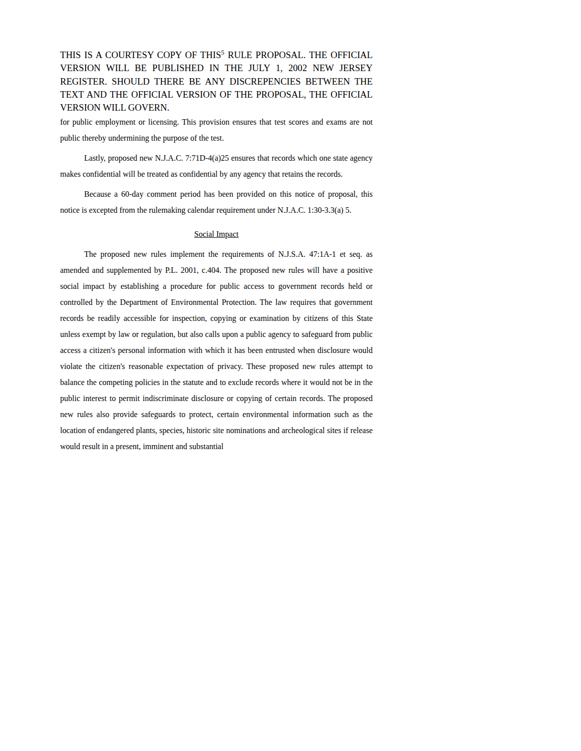THIS IS A COURTESY COPY OF THIS5 RULE PROPOSAL. THE OFFICIAL VERSION WILL BE PUBLISHED IN THE JULY 1, 2002 NEW JERSEY REGISTER. SHOULD THERE BE ANY DISCREPENCIES BETWEEN THE TEXT AND THE OFFICIAL VERSION OF THE PROPOSAL, THE OFFICIAL VERSION WILL GOVERN.
for public employment or licensing. This provision ensures that test scores and exams are not public thereby undermining the purpose of the test.
Lastly, proposed new N.J.A.C. 7:71D-4(a)25 ensures that records which one state agency makes confidential will be treated as confidential by any agency that retains the records.
Because a 60-day comment period has been provided on this notice of proposal, this notice is excepted from the rulemaking calendar requirement under N.J.A.C. 1:30-3.3(a) 5.
Social Impact
The proposed new rules implement the requirements of N.J.S.A. 47:1A-1 et seq. as amended and supplemented by P.L. 2001, c.404. The proposed new rules will have a positive social impact by establishing a procedure for public access to government records held or controlled by the Department of Environmental Protection. The law requires that government records be readily accessible for inspection, copying or examination by citizens of this State unless exempt by law or regulation, but also calls upon a public agency to safeguard from public access a citizen's personal information with which it has been entrusted when disclosure would violate the citizen's reasonable expectation of privacy. These proposed new rules attempt to balance the competing policies in the statute and to exclude records where it would not be in the public interest to permit indiscriminate disclosure or copying of certain records. The proposed new rules also provide safeguards to protect, certain environmental information such as the location of endangered plants, species, historic site nominations and archeological sites if release would result in a present, imminent and substantial